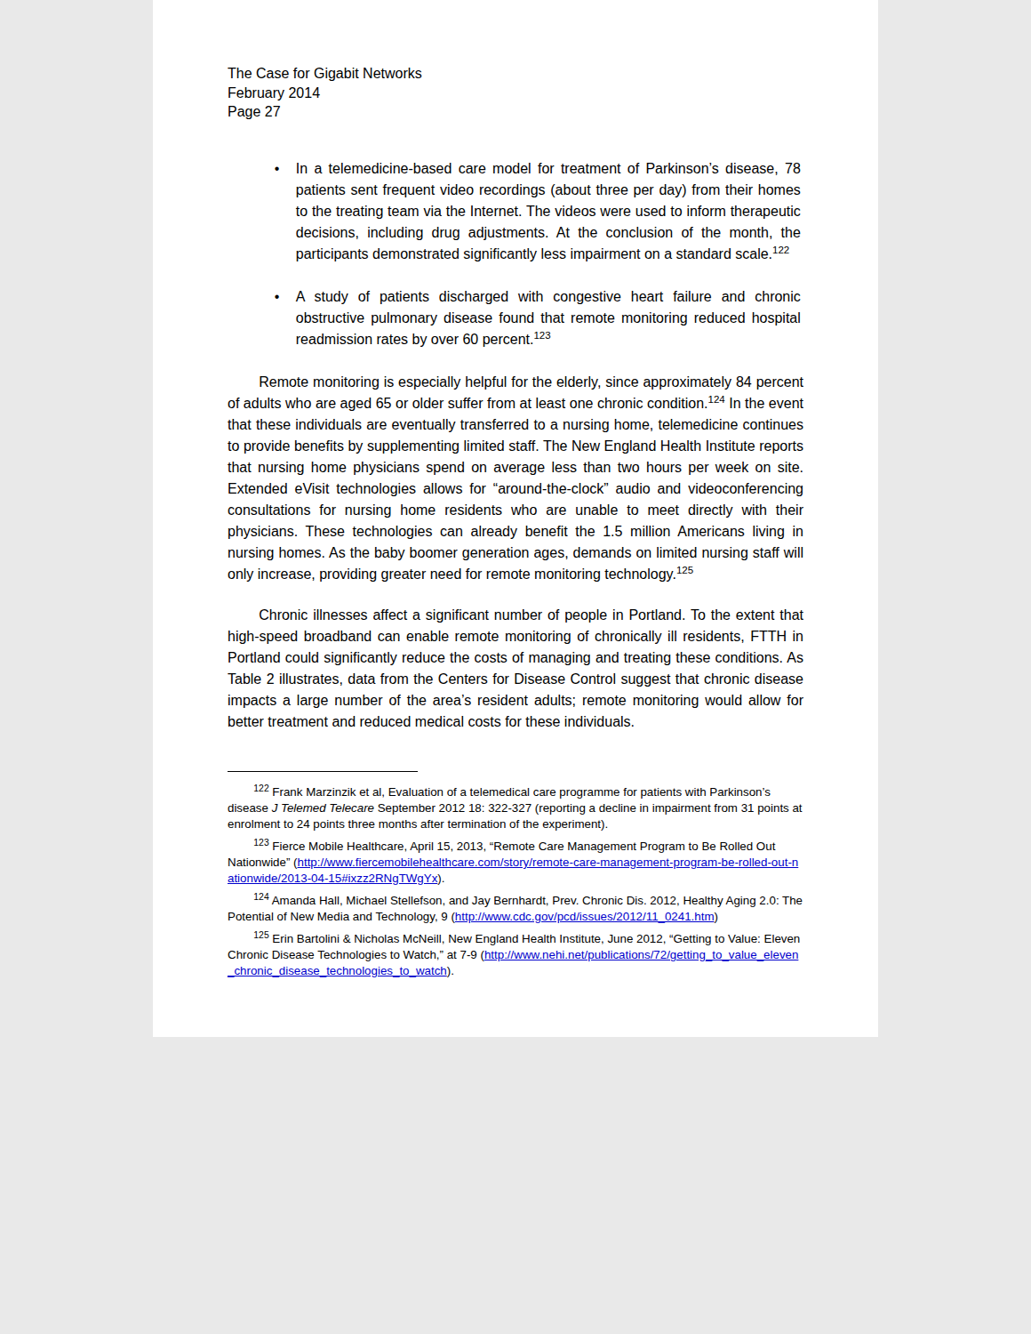The Case for Gigabit Networks
February 2014
Page 27
In a telemedicine-based care model for treatment of Parkinson’s disease, 78 patients sent frequent video recordings (about three per day) from their homes to the treating team via the Internet. The videos were used to inform therapeutic decisions, including drug adjustments. At the conclusion of the month, the participants demonstrated significantly less impairment on a standard scale.122
A study of patients discharged with congestive heart failure and chronic obstructive pulmonary disease found that remote monitoring reduced hospital readmission rates by over 60 percent.123
Remote monitoring is especially helpful for the elderly, since approximately 84 percent of adults who are aged 65 or older suffer from at least one chronic condition.124 In the event that these individuals are eventually transferred to a nursing home, telemedicine continues to provide benefits by supplementing limited staff. The New England Health Institute reports that nursing home physicians spend on average less than two hours per week on site. Extended eVisit technologies allows for “around-the-clock” audio and videoconferencing consultations for nursing home residents who are unable to meet directly with their physicians. These technologies can already benefit the 1.5 million Americans living in nursing homes. As the baby boomer generation ages, demands on limited nursing staff will only increase, providing greater need for remote monitoring technology.125
Chronic illnesses affect a significant number of people in Portland. To the extent that high-speed broadband can enable remote monitoring of chronically ill residents, FTTH in Portland could significantly reduce the costs of managing and treating these conditions. As Table 2 illustrates, data from the Centers for Disease Control suggest that chronic disease impacts a large number of the area’s resident adults; remote monitoring would allow for better treatment and reduced medical costs for these individuals.
122 Frank Marzinzik et al, Evaluation of a telemedical care programme for patients with Parkinson’s disease J Telemed Telecare September 2012 18: 322-327 (reporting a decline in impairment from 31 points at enrolment to 24 points three months after termination of the experiment).
123 Fierce Mobile Healthcare, April 15, 2013, “Remote Care Management Program to Be Rolled Out Nationwide” (http://www.fiercemobilehealthcare.com/story/remote-care-management-program-be-rolled-out-nationwide/2013-04-15#ixzz2RNgTWgYx).
124 Amanda Hall, Michael Stellefson, and Jay Bernhardt, Prev. Chronic Dis. 2012, Healthy Aging 2.0: The Potential of New Media and Technology, 9 (http://www.cdc.gov/pcd/issues/2012/11_0241.htm)
125 Erin Bartolini & Nicholas McNeill, New England Health Institute, June 2012, “Getting to Value: Eleven Chronic Disease Technologies to Watch,” at 7-9 (http://www.nehi.net/publications/72/getting_to_value_eleven_chronic_disease_technologies_to_watch).